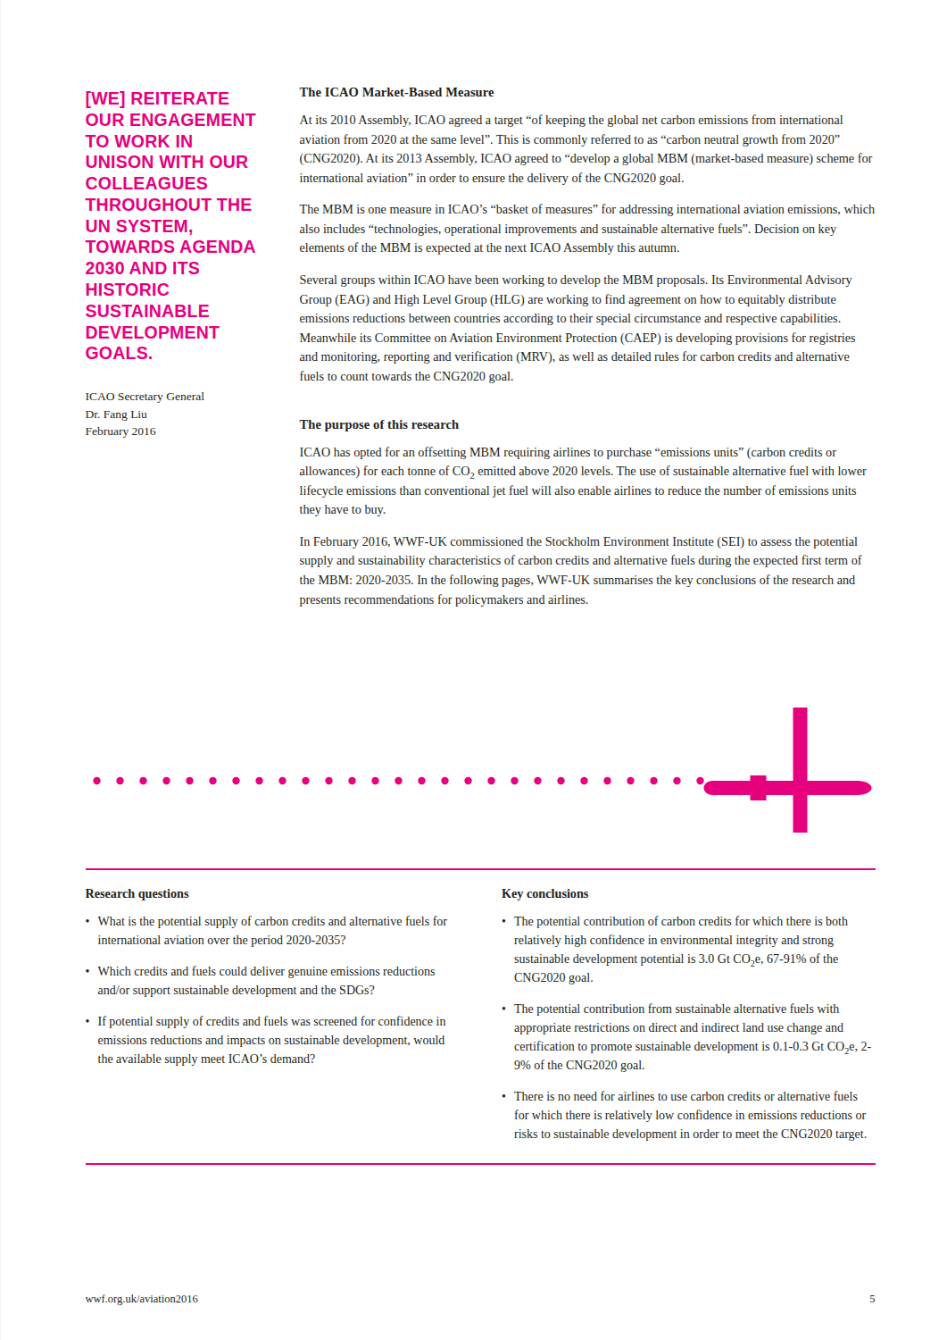[We] reiterate our engagement to work in unison with our colleagues throughout the UN system, towards Agenda 2030 and its historic Sustainable Development Goals.
ICAO Secretary General
Dr. Fang Liu
February 2016
The ICAO Market-Based Measure
At its 2010 Assembly, ICAO agreed a target “of keeping the global net carbon emissions from international aviation from 2020 at the same level”. This is commonly referred to as “carbon neutral growth from 2020” (CNG2020). At its 2013 Assembly, ICAO agreed to “develop a global MBM (market-based measure) scheme for international aviation” in order to ensure the delivery of the CNG2020 goal.
The MBM is one measure in ICAO’s “basket of measures” for addressing international aviation emissions, which also includes “technologies, operational improvements and sustainable alternative fuels”. Decision on key elements of the MBM is expected at the next ICAO Assembly this autumn.
Several groups within ICAO have been working to develop the MBM proposals. Its Environmental Advisory Group (EAG) and High Level Group (HLG) are working to find agreement on how to equitably distribute emissions reductions between countries according to their special circumstance and respective capabilities. Meanwhile its Committee on Aviation Environment Protection (CAEP) is developing provisions for registries and monitoring, reporting and verification (MRV), as well as detailed rules for carbon credits and alternative fuels to count towards the CNG2020 goal.
The purpose of this research
ICAO has opted for an offsetting MBM requiring airlines to purchase “emissions units” (carbon credits or allowances) for each tonne of CO2 emitted above 2020 levels. The use of sustainable alternative fuel with lower lifecycle emissions than conventional jet fuel will also enable airlines to reduce the number of emissions units they have to buy.
In February 2016, WWF-UK commissioned the Stockholm Environment Institute (SEI) to assess the potential supply and sustainability characteristics of carbon credits and alternative fuels during the expected first term of the MBM: 2020-2035. In the following pages, WWF-UK summarises the key conclusions of the research and presents recommendations for policymakers and airlines.
Research questions
What is the potential supply of carbon credits and alternative fuels for international aviation over the period 2020-2035?
Which credits and fuels could deliver genuine emissions reductions and/or support sustainable development and the SDGs?
If potential supply of credits and fuels was screened for confidence in emissions reductions and impacts on sustainable development, would the available supply meet ICAO’s demand?
Key conclusions
The potential contribution of carbon credits for which there is both relatively high confidence in environmental integrity and strong sustainable development potential is 3.0 Gt CO2e, 67-91% of the CNG2020 goal.
The potential contribution from sustainable alternative fuels with appropriate restrictions on direct and indirect land use change and certification to promote sustainable development is 0.1-0.3 Gt CO2e, 2-9% of the CNG2020 goal.
There is no need for airlines to use carbon credits or alternative fuels for which there is relatively low confidence in emissions reductions or risks to sustainable development in order to meet the CNG2020 target.
wwf.org.uk/aviation2016 5